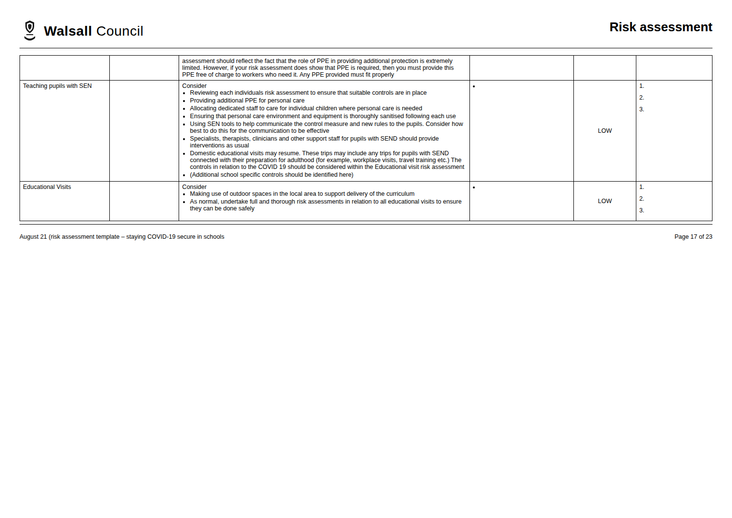Walsall Council
Risk assessment
| | | assessment should reflect the fact that the role of PPE in providing additional protection is extremely limited. However, if your risk assessment does show that PPE is required, then you must provide this PPE free of charge to workers who need it. Any PPE provided must fit properly | | | |
| Teaching pupils with SEN | | Consider Reviewing each individuals risk assessment to ensure that suitable controls are in place Providing additional PPE for personal care Allocating dedicated staff to care for individual children where personal care is needed Ensuring that personal care environment and equipment is thoroughly sanitised following each use Using SEN tools to help communicate the control measure and new rules to the pupils. Consider how best to do this for the communication to be effective Specialists, therapists, clinicians and other support staff for pupils with SEND should provide interventions as usual Domestic educational visits may resume. These trips may include any trips for pupils with SEND connected with their preparation for adulthood (for example, workplace visits, travel training etc.) The controls in relation to the COVID 19 should be considered within the Educational visit risk assessment (Additional school specific controls should be identified here) | | LOW | 1. 2. 3. |
| Educational Visits | | Consider Making use of outdoor spaces in the local area to support delivery of the curriculum As normal, undertake full and thorough risk assessments in relation to all educational visits to ensure they can be done safely | | LOW | 1. 2. 3. |
August 21 (risk assessment template – staying COVID-19 secure in schools
Page 17 of 23